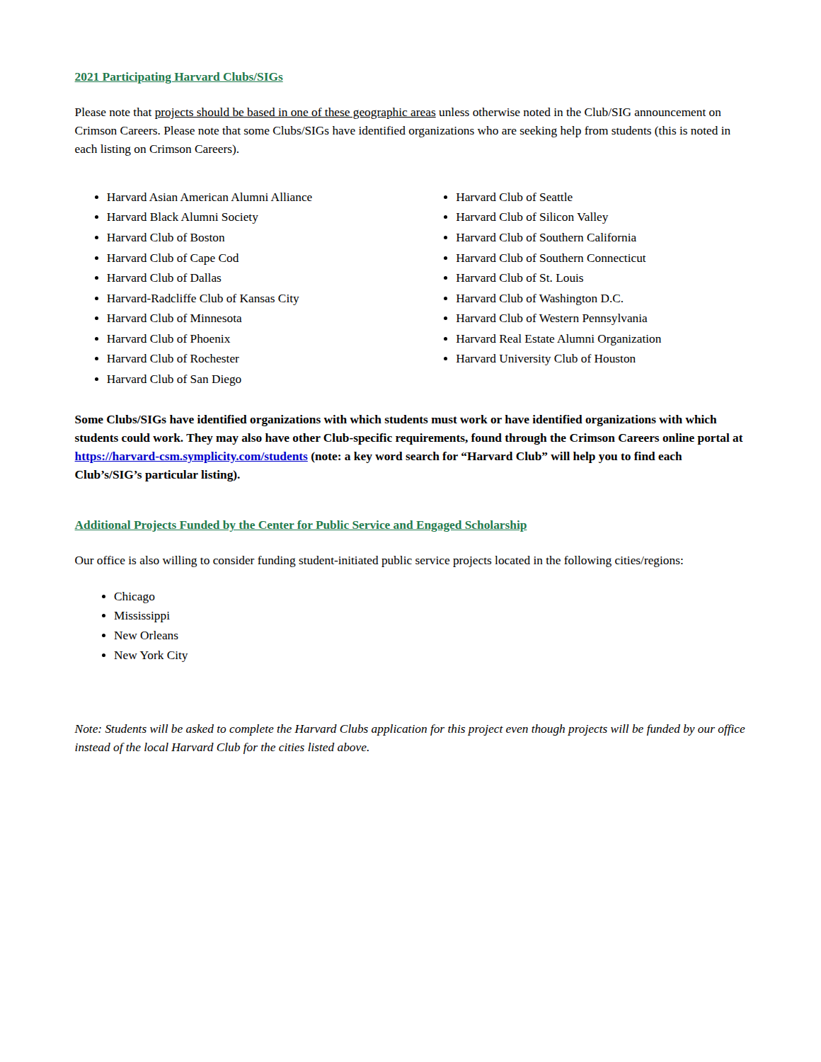2021 Participating Harvard Clubs/SIGs
Please note that projects should be based in one of these geographic areas unless otherwise noted in the Club/SIG announcement on Crimson Careers. Please note that some Clubs/SIGs have identified organizations who are seeking help from students (this is noted in each listing on Crimson Careers).
Harvard Asian American Alumni Alliance
Harvard Black Alumni Society
Harvard Club of Boston
Harvard Club of Cape Cod
Harvard Club of Dallas
Harvard-Radcliffe Club of Kansas City
Harvard Club of Minnesota
Harvard Club of Phoenix
Harvard Club of Rochester
Harvard Club of San Diego
Harvard Club of Seattle
Harvard Club of Silicon Valley
Harvard Club of Southern California
Harvard Club of Southern Connecticut
Harvard Club of St. Louis
Harvard Club of Washington D.C.
Harvard Club of Western Pennsylvania
Harvard Real Estate Alumni Organization
Harvard University Club of Houston
Some Clubs/SIGs have identified organizations with which students must work or have identified organizations with which students could work. They may also have other Club-specific requirements, found through the Crimson Careers online portal at https://harvard-csm.symplicity.com/students (note: a key word search for “Harvard Club” will help you to find each Club’s/SIG’s particular listing).
Additional Projects Funded by the Center for Public Service and Engaged Scholarship
Our office is also willing to consider funding student-initiated public service projects located in the following cities/regions:
Chicago
Mississippi
New Orleans
New York City
Note: Students will be asked to complete the Harvard Clubs application for this project even though projects will be funded by our office instead of the local Harvard Club for the cities listed above.